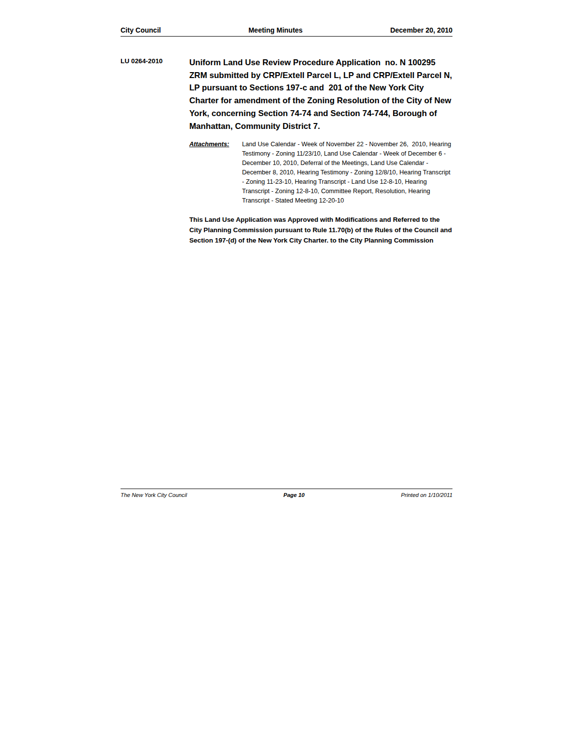City Council
Meeting Minutes
December 20, 2010
LU 0264-2010
Uniform Land Use Review Procedure Application no. N 100295 ZRM submitted by CRP/Extell Parcel L, LP and CRP/Extell Parcel N, LP pursuant to Sections 197-c and 201 of the New York City Charter for amendment of the Zoning Resolution of the City of New York, concerning Section 74-74 and Section 74-744, Borough of Manhattan, Community District 7.
Attachments:
Land Use Calendar - Week of November 22 - November 26, 2010, Hearing Testimony - Zoning 11/23/10, Land Use Calendar - Week of December 6 - December 10, 2010, Deferral of the Meetings, Land Use Calendar - December 8, 2010, Hearing Testimony - Zoning 12/8/10, Hearing Transcript - Zoning 11-23-10, Hearing Transcript - Land Use 12-8-10, Hearing Transcript - Zoning 12-8-10, Committee Report, Resolution, Hearing Transcript - Stated Meeting 12-20-10
This Land Use Application was Approved with Modifications and Referred to the City Planning Commission pursuant to Rule 11.70(b) of the Rules of the Council and Section 197-(d) of the New York City Charter. to the City Planning Commission
The New York City Council
Page 10
Printed on 1/10/2011